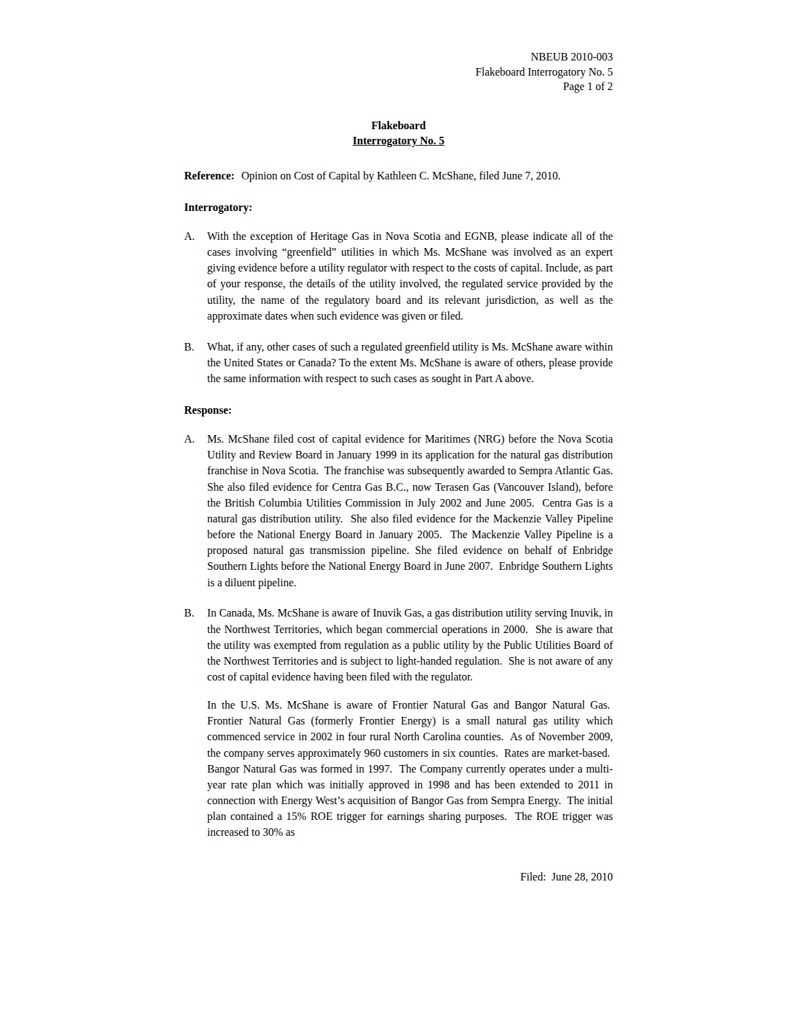NBEUB 2010-003
Flakeboard Interrogatory No. 5
Page 1 of 2
Flakeboard
Interrogatory No. 5
Reference:
Opinion on Cost of Capital by Kathleen C. McShane, filed June 7, 2010.
Interrogatory:
A. With the exception of Heritage Gas in Nova Scotia and EGNB, please indicate all of the cases involving “greenfield” utilities in which Ms. McShane was involved as an expert giving evidence before a utility regulator with respect to the costs of capital. Include, as part of your response, the details of the utility involved, the regulated service provided by the utility, the name of the regulatory board and its relevant jurisdiction, as well as the approximate dates when such evidence was given or filed.
B. What, if any, other cases of such a regulated greenfield utility is Ms. McShane aware within the United States or Canada? To the extent Ms. McShane is aware of others, please provide the same information with respect to such cases as sought in Part A above.
Response:
A. Ms. McShane filed cost of capital evidence for Maritimes (NRG) before the Nova Scotia Utility and Review Board in January 1999 in its application for the natural gas distribution franchise in Nova Scotia. The franchise was subsequently awarded to Sempra Atlantic Gas. She also filed evidence for Centra Gas B.C., now Terasen Gas (Vancouver Island), before the British Columbia Utilities Commission in July 2002 and June 2005. Centra Gas is a natural gas distribution utility. She also filed evidence for the Mackenzie Valley Pipeline before the National Energy Board in January 2005. The Mackenzie Valley Pipeline is a proposed natural gas transmission pipeline. She filed evidence on behalf of Enbridge Southern Lights before the National Energy Board in June 2007. Enbridge Southern Lights is a diluent pipeline.
B.
In Canada, Ms. McShane is aware of Inuvik Gas, a gas distribution utility serving Inuvik, in the Northwest Territories, which began commercial operations in 2000. She is aware that the utility was exempted from regulation as a public utility by the Public Utilities Board of the Northwest Territories and is subject to light-handed regulation. She is not aware of any cost of capital evidence having been filed with the regulator.
In the U.S. Ms. McShane is aware of Frontier Natural Gas and Bangor Natural Gas. Frontier Natural Gas (formerly Frontier Energy) is a small natural gas utility which commenced service in 2002 in four rural North Carolina counties. As of November 2009, the company serves approximately 960 customers in six counties. Rates are market-based. Bangor Natural Gas was formed in 1997. The Company currently operates under a multi-year rate plan which was initially approved in 1998 and has been extended to 2011 in connection with Energy West’s acquisition of Bangor Gas from Sempra Energy. The initial plan contained a 15% ROE trigger for earnings sharing purposes. The ROE trigger was increased to 30% as
Filed: June 28, 2010